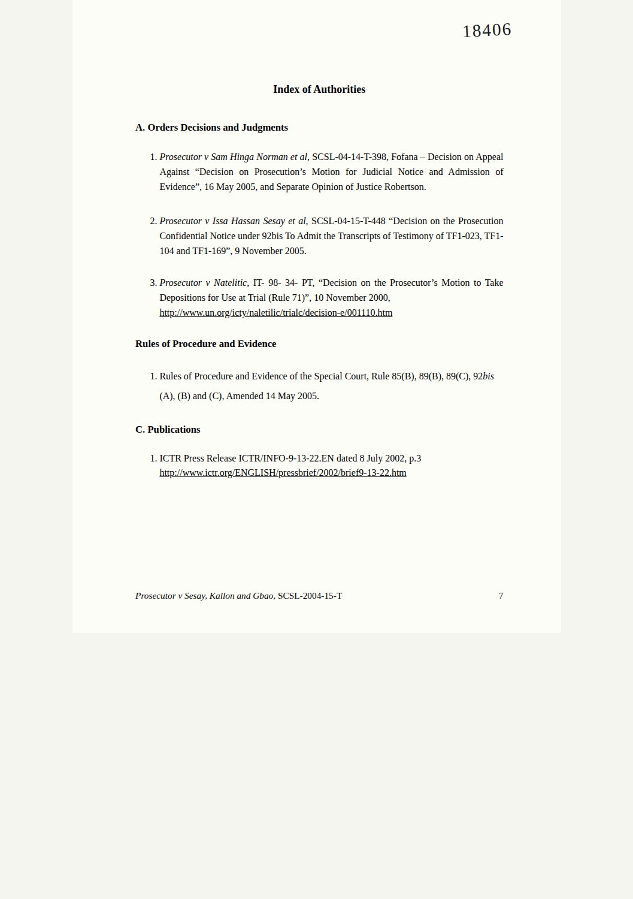18406
Index of Authorities
A. Orders Decisions and Judgments
Prosecutor v Sam Hinga Norman et al, SCSL-04-14-T-398, Fofana – Decision on Appeal Against “Decision on Prosecution’s Motion for Judicial Notice and Admission of Evidence”, 16 May 2005, and Separate Opinion of Justice Robertson.
Prosecutor v Issa Hassan Sesay et al, SCSL-04-15-T-448 “Decision on the Prosecution Confidential Notice under 92bis To Admit the Transcripts of Testimony of TF1-023, TF1-104 and TF1-169”, 9 November 2005.
Prosecutor v Natelitic, IT- 98- 34- PT, “Decision on the Prosecutor’s Motion to Take Depositions for Use at Trial (Rule 71)”, 10 November 2000,
http://www.un.org/icty/naletilic/trialc/decision-e/001110.htm
Rules of Procedure and Evidence
Rules of Procedure and Evidence of the Special Court, Rule 85(B), 89(B), 89(C), 92bis
(A), (B) and (C), Amended 14 May 2005.
C. Publications
ICTR Press Release ICTR/INFO-9-13-22.EN dated 8 July 2002, p.3
http://www.ictr.org/ENGLISH/pressbrief/2002/brief9-13-22.htm
Prosecutor v Sesay, Kallon and Gbao, SCSL-2004-15-T 7